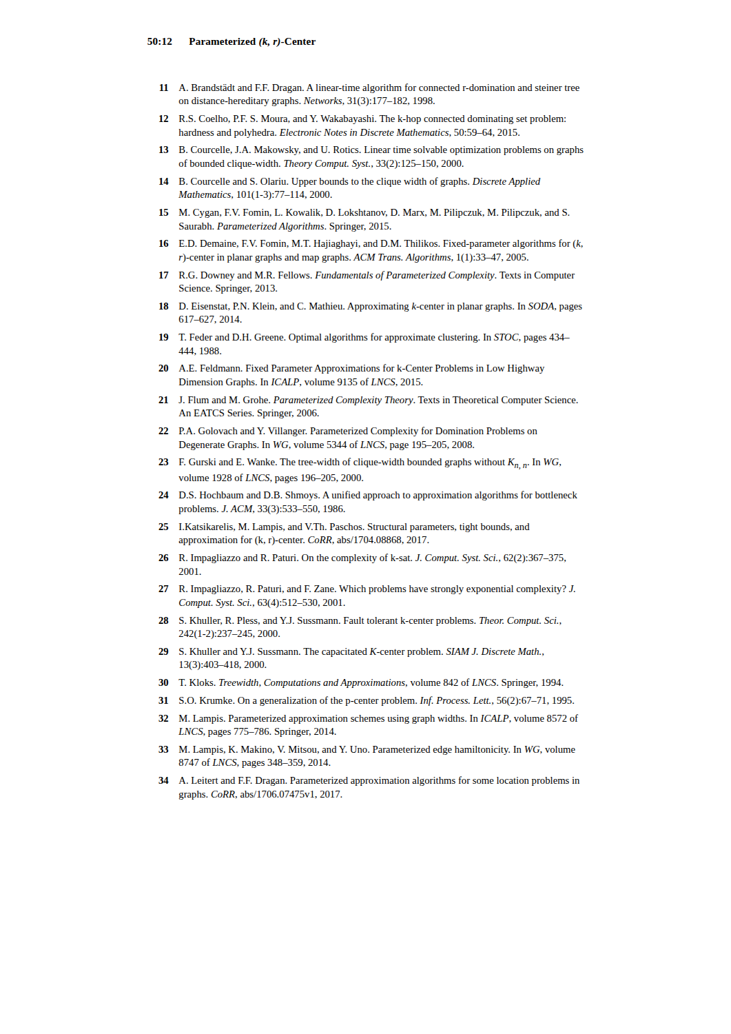50:12 Parameterized (k, r)-Center
A. Brandstädt and F.F. Dragan. A linear-time algorithm for connected r-domination and steiner tree on distance-hereditary graphs. Networks, 31(3):177–182, 1998.
R.S. Coelho, P.F. S. Moura, and Y. Wakabayashi. The k-hop connected dominating set problem: hardness and polyhedra. Electronic Notes in Discrete Mathematics, 50:59–64, 2015.
B. Courcelle, J.A. Makowsky, and U. Rotics. Linear time solvable optimization problems on graphs of bounded clique-width. Theory Comput. Syst., 33(2):125–150, 2000.
B. Courcelle and S. Olariu. Upper bounds to the clique width of graphs. Discrete Applied Mathematics, 101(1-3):77–114, 2000.
M. Cygan, F.V. Fomin, L. Kowalik, D. Lokshtanov, D. Marx, M. Pilipczuk, M. Pilipczuk, and S. Saurabh. Parameterized Algorithms. Springer, 2015.
E.D. Demaine, F.V. Fomin, M.T. Hajiaghayi, and D.M. Thilikos. Fixed-parameter algorithms for (k, r)-center in planar graphs and map graphs. ACM Trans. Algorithms, 1(1):33–47, 2005.
R.G. Downey and M.R. Fellows. Fundamentals of Parameterized Complexity. Texts in Computer Science. Springer, 2013.
D. Eisenstat, P.N. Klein, and C. Mathieu. Approximating k-center in planar graphs. In SODA, pages 617–627, 2014.
T. Feder and D.H. Greene. Optimal algorithms for approximate clustering. In STOC, pages 434–444, 1988.
A.E. Feldmann. Fixed Parameter Approximations for k-Center Problems in Low Highway Dimension Graphs. In ICALP, volume 9135 of LNCS, 2015.
J. Flum and M. Grohe. Parameterized Complexity Theory. Texts in Theoretical Computer Science. An EATCS Series. Springer, 2006.
P.A. Golovach and Y. Villanger. Parameterized Complexity for Domination Problems on Degenerate Graphs. In WG, volume 5344 of LNCS, page 195–205, 2008.
F. Gurski and E. Wanke. The tree-width of clique-width bounded graphs without Kn, n. In WG, volume 1928 of LNCS, pages 196–205, 2000.
D.S. Hochbaum and D.B. Shmoys. A unified approach to approximation algorithms for bottleneck problems. J. ACM, 33(3):533–550, 1986.
I.Katsikarelis, M. Lampis, and V.Th. Paschos. Structural parameters, tight bounds, and approximation for (k, r)-center. CoRR, abs/1704.08868, 2017.
R. Impagliazzo and R. Paturi. On the complexity of k-sat. J. Comput. Syst. Sci., 62(2):367–375, 2001.
R. Impagliazzo, R. Paturi, and F. Zane. Which problems have strongly exponential complexity? J. Comput. Syst. Sci., 63(4):512–530, 2001.
S. Khuller, R. Pless, and Y.J. Sussmann. Fault tolerant k-center problems. Theor. Comput. Sci., 242(1-2):237–245, 2000.
S. Khuller and Y.J. Sussmann. The capacitated K-center problem. SIAM J. Discrete Math., 13(3):403–418, 2000.
T. Kloks. Treewidth, Computations and Approximations, volume 842 of LNCS. Springer, 1994.
S.O. Krumke. On a generalization of the p-center problem. Inf. Process. Lett., 56(2):67–71, 1995.
M. Lampis. Parameterized approximation schemes using graph widths. In ICALP, volume 8572 of LNCS, pages 775–786. Springer, 2014.
M. Lampis, K. Makino, V. Mitsou, and Y. Uno. Parameterized edge hamiltonicity. In WG, volume 8747 of LNCS, pages 348–359, 2014.
A. Leitert and F.F. Dragan. Parameterized approximation algorithms for some location problems in graphs. CoRR, abs/1706.07475v1, 2017.